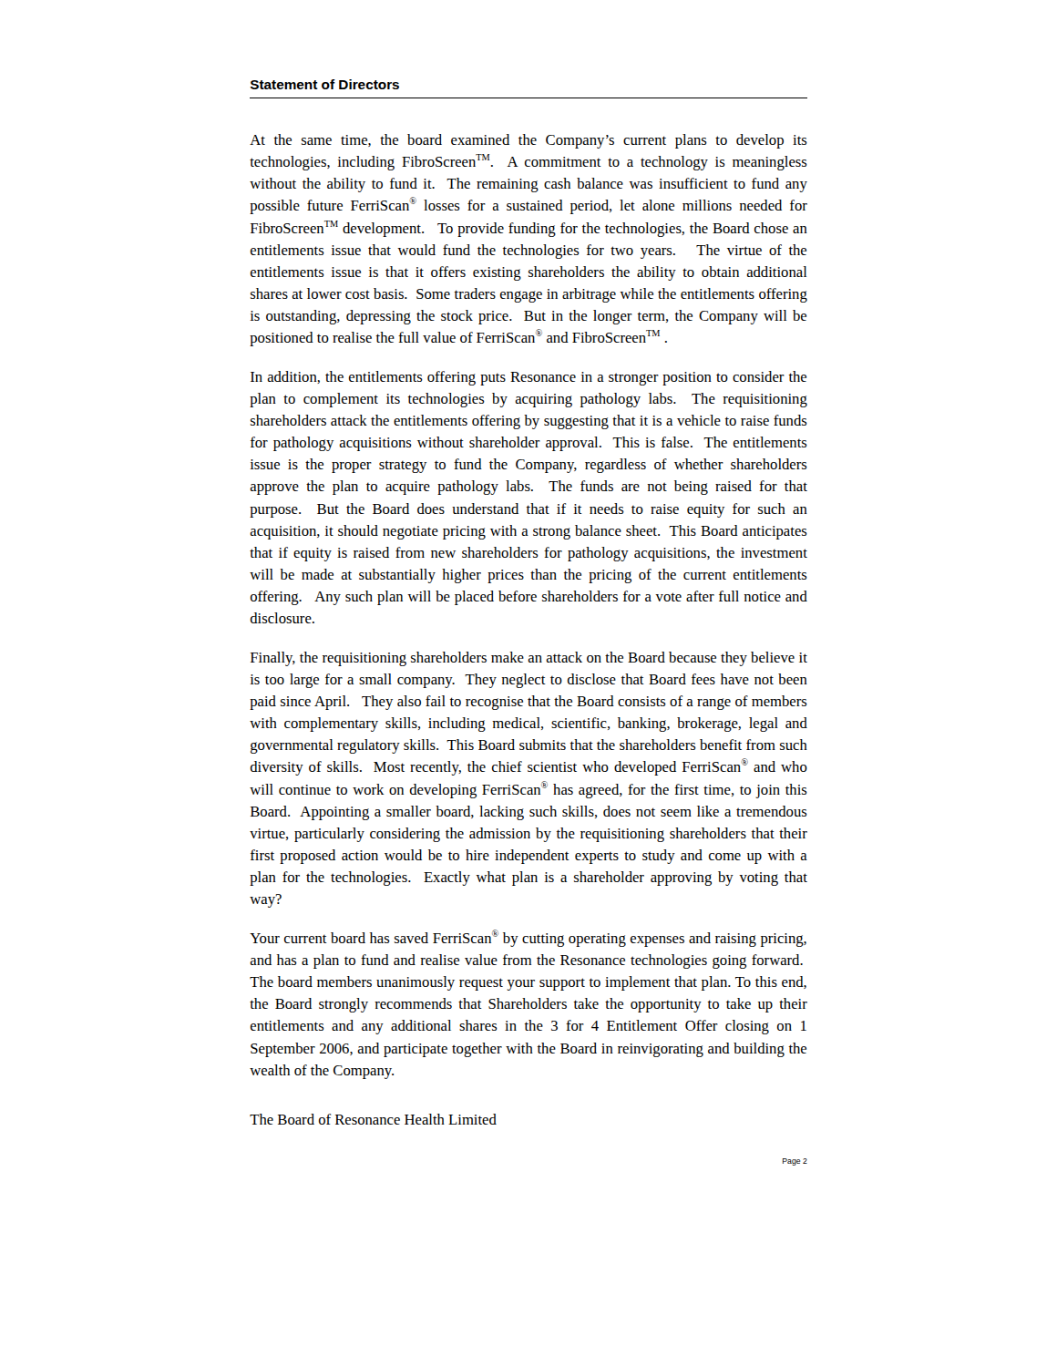Statement of Directors
At the same time, the board examined the Company’s current plans to develop its technologies, including FibroScreenTM. A commitment to a technology is meaningless without the ability to fund it. The remaining cash balance was insufficient to fund any possible future FerriScan® losses for a sustained period, let alone millions needed for FibroScreenTM development. To provide funding for the technologies, the Board chose an entitlements issue that would fund the technologies for two years. The virtue of the entitlements issue is that it offers existing shareholders the ability to obtain additional shares at lower cost basis. Some traders engage in arbitrage while the entitlements offering is outstanding, depressing the stock price. But in the longer term, the Company will be positioned to realise the full value of FerriScan® and FibroScreenTM .
In addition, the entitlements offering puts Resonance in a stronger position to consider the plan to complement its technologies by acquiring pathology labs. The requisitioning shareholders attack the entitlements offering by suggesting that it is a vehicle to raise funds for pathology acquisitions without shareholder approval. This is false. The entitlements issue is the proper strategy to fund the Company, regardless of whether shareholders approve the plan to acquire pathology labs. The funds are not being raised for that purpose. But the Board does understand that if it needs to raise equity for such an acquisition, it should negotiate pricing with a strong balance sheet. This Board anticipates that if equity is raised from new shareholders for pathology acquisitions, the investment will be made at substantially higher prices than the pricing of the current entitlements offering. Any such plan will be placed before shareholders for a vote after full notice and disclosure.
Finally, the requisitioning shareholders make an attack on the Board because they believe it is too large for a small company. They neglect to disclose that Board fees have not been paid since April. They also fail to recognise that the Board consists of a range of members with complementary skills, including medical, scientific, banking, brokerage, legal and governmental regulatory skills. This Board submits that the shareholders benefit from such diversity of skills. Most recently, the chief scientist who developed FerriScan® and who will continue to work on developing FerriScan® has agreed, for the first time, to join this Board. Appointing a smaller board, lacking such skills, does not seem like a tremendous virtue, particularly considering the admission by the requisitioning shareholders that their first proposed action would be to hire independent experts to study and come up with a plan for the technologies. Exactly what plan is a shareholder approving by voting that way?
Your current board has saved FerriScan® by cutting operating expenses and raising pricing, and has a plan to fund and realise value from the Resonance technologies going forward. The board members unanimously request your support to implement that plan. To this end, the Board strongly recommends that Shareholders take the opportunity to take up their entitlements and any additional shares in the 3 for 4 Entitlement Offer closing on 1 September 2006, and participate together with the Board in reinvigorating and building the wealth of the Company.
The Board of Resonance Health Limited
Page 2